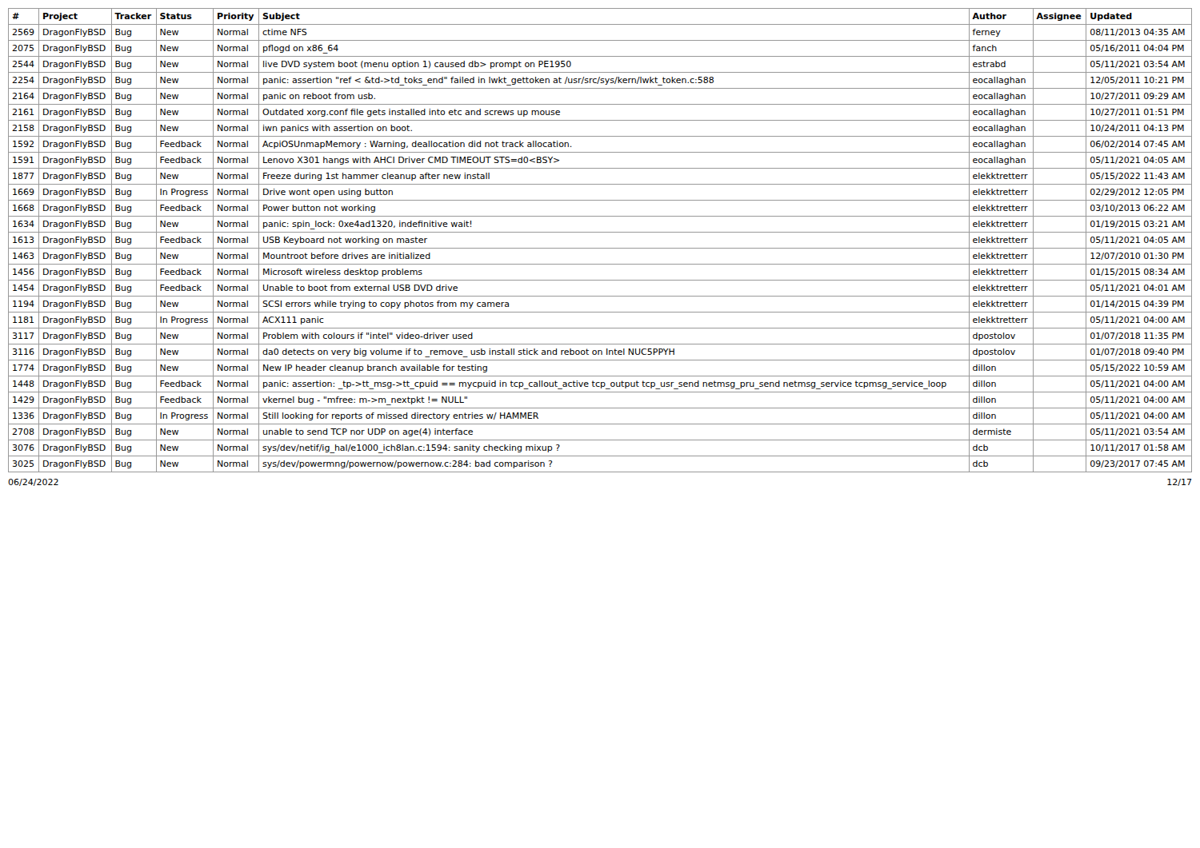| # | Project | Tracker | Status | Priority | Subject | Author | Assignee | Updated |
| --- | --- | --- | --- | --- | --- | --- | --- | --- |
| 2569 | DragonFlyBSD | Bug | New | Normal | ctime NFS | ferney | | 08/11/2013 04:35 AM |
| 2075 | DragonFlyBSD | Bug | New | Normal | pflogd on x86_64 | fanch | | 05/16/2011 04:04 PM |
| 2544 | DragonFlyBSD | Bug | New | Normal | live DVD system boot (menu option 1) caused db> prompt on PE1950 | estrabd | | 05/11/2021 03:54 AM |
| 2254 | DragonFlyBSD | Bug | New | Normal | panic: assertion "ref < &td->td_toks_end" failed in lwkt_gettoken at /usr/src/sys/kern/lwkt_token.c:588 | eocallaghan | | 12/05/2011 10:21 PM |
| 2164 | DragonFlyBSD | Bug | New | Normal | panic on reboot from usb. | eocallaghan | | 10/27/2011 09:29 AM |
| 2161 | DragonFlyBSD | Bug | New | Normal | Outdated xorg.conf file gets installed into etc and screws up mouse | eocallaghan | | 10/27/2011 01:51 PM |
| 2158 | DragonFlyBSD | Bug | New | Normal | iwn panics with assertion on boot. | eocallaghan | | 10/24/2011 04:13 PM |
| 1592 | DragonFlyBSD | Bug | Feedback | Normal | AcpiOSUnmapMemory : Warning, deallocation did not track allocation. | eocallaghan | | 06/02/2014 07:45 AM |
| 1591 | DragonFlyBSD | Bug | Feedback | Normal | Lenovo X301 hangs with AHCI Driver CMD TIMEOUT STS=d0<BSY> | eocallaghan | | 05/11/2021 04:05 AM |
| 1877 | DragonFlyBSD | Bug | New | Normal | Freeze during 1st hammer cleanup after new install | elekktretterr | | 05/15/2022 11:43 AM |
| 1669 | DragonFlyBSD | Bug | In Progress | Normal | Drive wont open using button | elekktretterr | | 02/29/2012 12:05 PM |
| 1668 | DragonFlyBSD | Bug | Feedback | Normal | Power button not working | elekktretterr | | 03/10/2013 06:22 AM |
| 1634 | DragonFlyBSD | Bug | New | Normal | panic: spin_lock: 0xe4ad1320, indefinitive wait! | elekktretterr | | 01/19/2015 03:21 AM |
| 1613 | DragonFlyBSD | Bug | Feedback | Normal | USB Keyboard not working on master | elekktretterr | | 05/11/2021 04:05 AM |
| 1463 | DragonFlyBSD | Bug | New | Normal | Mountroot before drives are initialized | elekktretterr | | 12/07/2010 01:30 PM |
| 1456 | DragonFlyBSD | Bug | Feedback | Normal | Microsoft wireless desktop problems | elekktretterr | | 01/15/2015 08:34 AM |
| 1454 | DragonFlyBSD | Bug | Feedback | Normal | Unable to boot from external USB DVD drive | elekktretterr | | 05/11/2021 04:01 AM |
| 1194 | DragonFlyBSD | Bug | New | Normal | SCSI errors while trying to copy photos from my camera | elekktretterr | | 01/14/2015 04:39 PM |
| 1181 | DragonFlyBSD | Bug | In Progress | Normal | ACX111 panic | elekktretterr | | 05/11/2021 04:00 AM |
| 3117 | DragonFlyBSD | Bug | New | Normal | Problem with colours if "intel" video-driver used | dpostolov | | 01/07/2018 11:35 PM |
| 3116 | DragonFlyBSD | Bug | New | Normal | da0 detects on very big volume if to _remove_ usb install stick and reboot on Intel NUC5PPYH | dpostolov | | 01/07/2018 09:40 PM |
| 1774 | DragonFlyBSD | Bug | New | Normal | New IP header cleanup branch available for testing | dillon | | 05/15/2022 10:59 AM |
| 1448 | DragonFlyBSD | Bug | Feedback | Normal | panic: assertion: _tp->tt_msg->tt_cpuid == mycpuid in tcp_callout_active tcp_output tcp_usr_send netmsg_pru_send netmsg_service tcpmsg_service_loop | dillon | | 05/11/2021 04:00 AM |
| 1429 | DragonFlyBSD | Bug | Feedback | Normal | vkernel bug - "mfree: m->m_nextpkt != NULL" | dillon | | 05/11/2021 04:00 AM |
| 1336 | DragonFlyBSD | Bug | In Progress | Normal | Still looking for reports of missed directory entries w/ HAMMER | dillon | | 05/11/2021 04:00 AM |
| 2708 | DragonFlyBSD | Bug | New | Normal | unable to send TCP nor UDP on age(4) interface | dermiste | | 05/11/2021 03:54 AM |
| 3076 | DragonFlyBSD | Bug | New | Normal | sys/dev/netif/ig_hal/e1000_ich8lan.c:1594: sanity checking mixup ? | dcb | | 10/11/2017 01:58 AM |
| 3025 | DragonFlyBSD | Bug | New | Normal | sys/dev/powermng/powernow/powernow.c:284: bad comparison ? | dcb | | 09/23/2017 07:45 AM |
06/24/2022 12/17